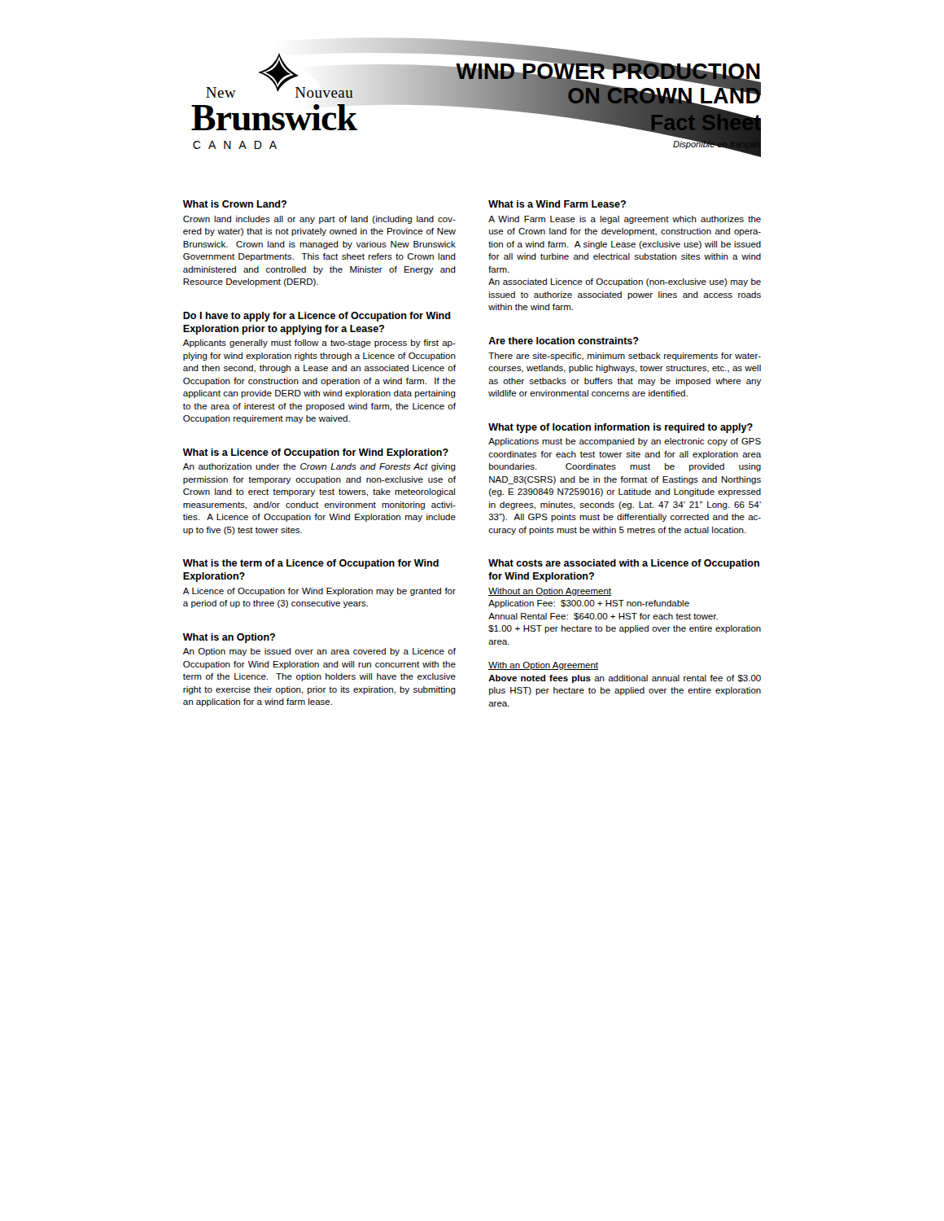WIND POWER PRODUCTION
ON CROWN LAND
Fact Sheet
Disponible en français
NewNouveau
Brunswick
CANADA
What is Crown Land?
Crown land includes all or any part of land (including land covered by water) that is not privately owned in the Province of New Brunswick. Crown land is managed by various New Brunswick Government Departments. This fact sheet refers to Crown land administered and controlled by the Minister of Energy and Resource Development (DERD).
Do I have to apply for a Licence of Occupation for Wind Exploration prior to applying for a Lease?
Applicants generally must follow a two-stage process by first applying for wind exploration rights through a Licence of Occupation and then second, through a Lease and an associated Licence of Occupation for construction and operation of a wind farm. If the applicant can provide DERD with wind exploration data pertaining to the area of interest of the proposed wind farm, the Licence of Occupation requirement may be waived.
What is a Licence of Occupation for Wind Exploration?
An authorization under the Crown Lands and Forests Act giving permission for temporary occupation and non-exclusive use of Crown land to erect temporary test towers, take meteorological measurements, and/or conduct environment monitoring activities. A Licence of Occupation for Wind Exploration may include up to five (5) test tower sites.
What is the term of a Licence of Occupation for Wind Exploration?
A Licence of Occupation for Wind Exploration may be granted for a period of up to three (3) consecutive years.
What is an Option?
An Option may be issued over an area covered by a Licence of Occupation for Wind Exploration and will run concurrent with the term of the Licence. The option holders will have the exclusive right to exercise their option, prior to its expiration, by submitting an application for a wind farm lease.
What is a Wind Farm Lease?
A Wind Farm Lease is a legal agreement which authorizes the use of Crown land for the development, construction and operation of a wind farm. A single Lease (exclusive use) will be issued for all wind turbine and electrical substation sites within a wind farm.
An associated Licence of Occupation (non-exclusive use) may be issued to authorize associated power lines and access roads within the wind farm.
Are there location constraints?
There are site-specific, minimum setback requirements for watercourses, wetlands, public highways, tower structures, etc., as well as other setbacks or buffers that may be imposed where any wildlife or environmental concerns are identified.
What type of location information is required to apply?
Applications must be accompanied by an electronic copy of GPS coordinates for each test tower site and for all exploration area boundaries. Coordinates must be provided using NAD_83(CSRS) and be in the format of Eastings and Northings (eg. E 2390849 N7259016) or Latitude and Longitude expressed in degrees, minutes, seconds (eg. Lat. 47 34’ 21” Long. 66 54’ 33”). All GPS points must be differentially corrected and the accuracy of points must be within 5 metres of the actual location.
What costs are associated with a Licence of Occupation for Wind Exploration?
Without an Option Agreement
Application Fee: $300.00 + HST non-refundable
Annual Rental Fee: $640.00 + HST for each test tower.
$1.00 + HST per hectare to be applied over the entire exploration area.
With an Option Agreement
Above noted fees plus an additional annual rental fee of $3.00 plus HST) per hectare to be applied over the entire exploration area.